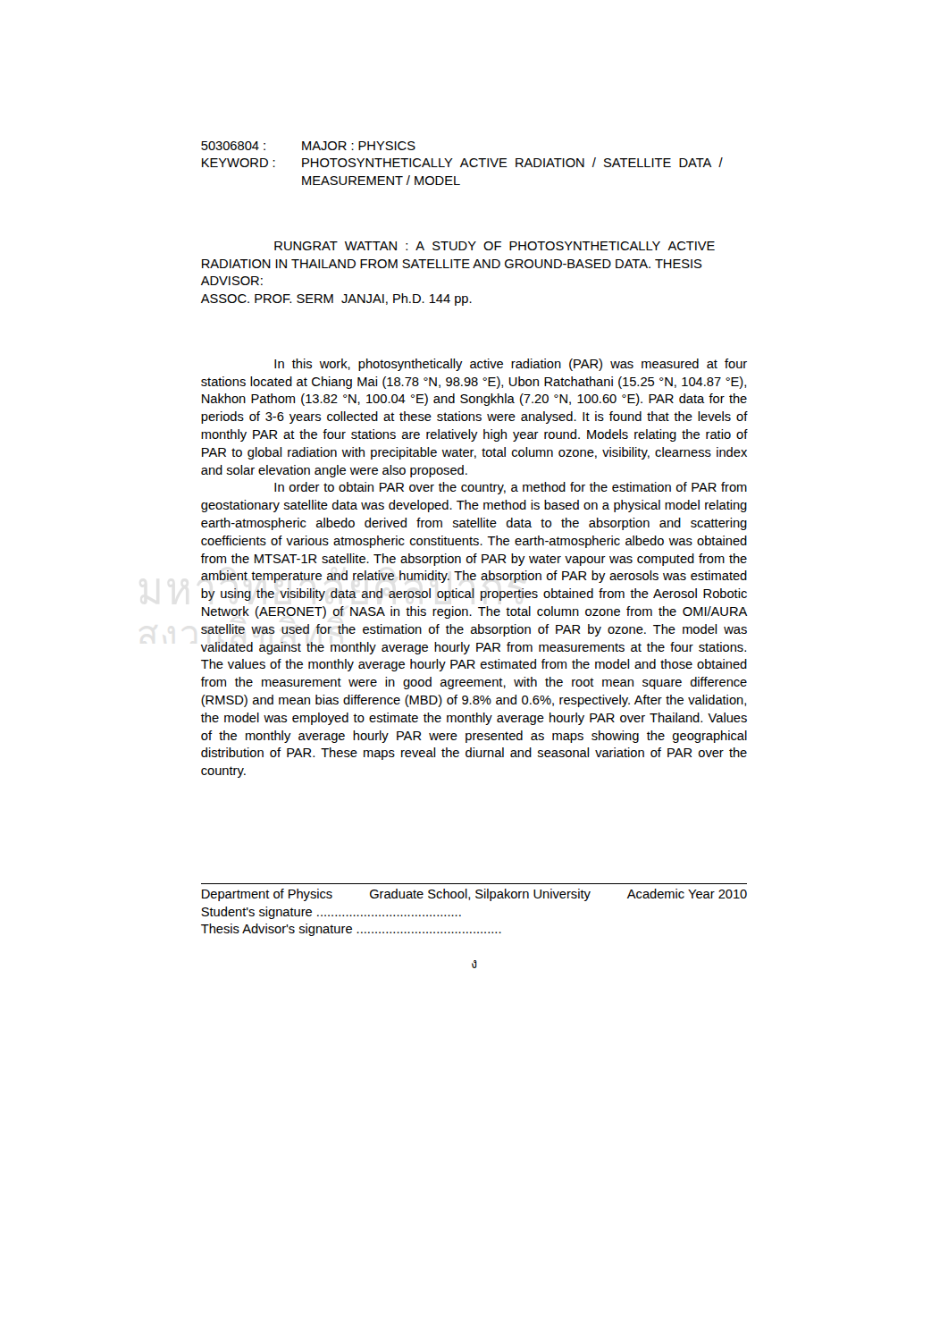50306804 :
MAJOR : PHYSICS
KEYWORD :
PHOTOSYNTHETICALLY ACTIVE RADIATION / SATELLITE DATA /
MEASUREMENT / MODEL
RUNGRAT WATTAN : A STUDY OF PHOTOSYNTHETICALLY ACTIVE
RADIATION IN THAILAND FROM SATELLITE AND GROUND-BASED DATA. THESIS ADVISOR:
ASSOC. PROF. SERM JANJAI, Ph.D. 144 pp.
In this work, photosynthetically active radiation (PAR) was measured at four stations located at Chiang Mai (18.78 °N, 98.98 °E), Ubon Ratchathani (15.25 °N, 104.87 °E), Nakhon Pathom (13.82 °N, 100.04 °E) and Songkhla (7.20 °N, 100.60 °E). PAR data for the periods of 3-6 years collected at these stations were analysed. It is found that the levels of monthly PAR at the four stations are relatively high year round. Models relating the ratio of PAR to global radiation with precipitable water, total column ozone, visibility, clearness index and solar elevation angle were also proposed.
In order to obtain PAR over the country, a method for the estimation of PAR from geostationary satellite data was developed. The method is based on a physical model relating earth-atmospheric albedo derived from satellite data to the absorption and scattering coefficients of various atmospheric constituents. The earth-atmospheric albedo was obtained from the MTSAT-1R satellite. The absorption of PAR by water vapour was computed from the ambient temperature and relative humidity. The absorption of PAR by aerosols was estimated by using the visibility data and aerosol optical properties obtained from the Aerosol Robotic Network (AERONET) of NASA in this region. The total column ozone from the OMI/AURA satellite was used for the estimation of the absorption of PAR by ozone. The model was validated against the monthly average hourly PAR from measurements at the four stations. The values of the monthly average hourly PAR estimated from the model and those obtained from the measurement were in good agreement, with the root mean square difference (RMSD) and mean bias difference (MBD) of 9.8% and 0.6%, respectively. After the validation, the model was employed to estimate the monthly average hourly PAR over Thailand. Values of the monthly average hourly PAR were presented as maps showing the geographical distribution of PAR. These maps reveal the diurnal and seasonal variation of PAR over the country.
มหาวิทยาลัยศิลปากร
สงวนลิขสิทธิ์
Department of Physics
Graduate School, Silpakorn University
Academic Year 2010
Student's signature ........................................
Thesis Advisor's signature ........................................
ง